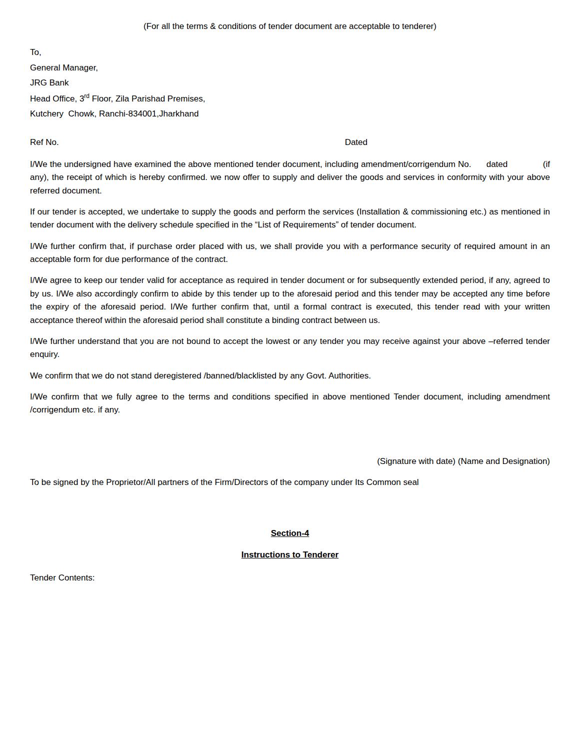(For all the terms & conditions of tender document are acceptable to tenderer)
To,
General Manager,
JRG Bank
Head Office, 3rd Floor, Zila Parishad Premises,
Kutchery Chowk, Ranchi-834001,Jharkhand
Ref No. Dated
I/We the undersigned have examined the above mentioned tender document, including amendment/corrigendum No. dated (if any), the receipt of which is hereby confirmed. we now offer to supply and deliver the goods and services in conformity with your above referred document.
If our tender is accepted, we undertake to supply the goods and perform the services (Installation & commissioning etc.) as mentioned in tender document with the delivery schedule specified in the “List of Requirements” of tender document.
I/We further confirm that, if purchase order placed with us, we shall provide you with a performance security of required amount in an acceptable form for due performance of the contract.
I/We agree to keep our tender valid for acceptance as required in tender document or for subsequently extended period, if any, agreed to by us. I/We also accordingly confirm to abide by this tender up to the aforesaid period and this tender may be accepted any time before the expiry of the aforesaid period. I/We further confirm that, until a formal contract is executed, this tender read with your written acceptance thereof within the aforesaid period shall constitute a binding contract between us.
I/We further understand that you are not bound to accept the lowest or any tender you may receive against your above –referred tender enquiry.
We confirm that we do not stand deregistered /banned/blacklisted by any Govt. Authorities.
I/We confirm that we fully agree to the terms and conditions specified in above mentioned Tender document, including amendment /corrigendum etc. if any.
(Signature with date) (Name and Designation)
To be signed by the Proprietor/All partners of the Firm/Directors of the company under Its Common seal
Section-4
Instructions to Tenderer
Tender Contents: